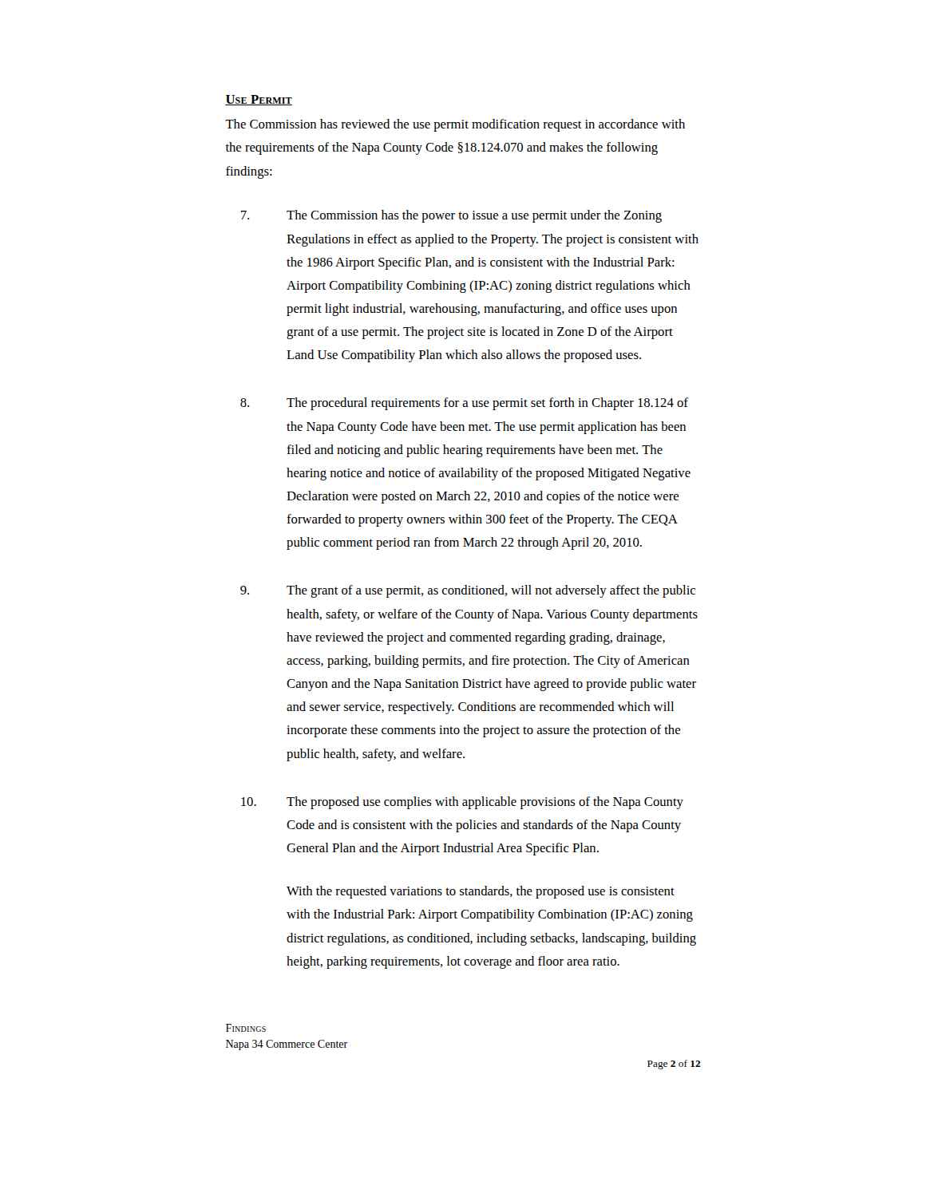Use Permit
The Commission has reviewed the use permit modification request in accordance with the requirements of the Napa County Code §18.124.070 and makes the following findings:
The Commission has the power to issue a use permit under the Zoning Regulations in effect as applied to the Property. The project is consistent with the 1986 Airport Specific Plan, and is consistent with the Industrial Park: Airport Compatibility Combining (IP:AC) zoning district regulations which permit light industrial, warehousing, manufacturing, and office uses upon grant of a use permit. The project site is located in Zone D of the Airport Land Use Compatibility Plan which also allows the proposed uses.
The procedural requirements for a use permit set forth in Chapter 18.124 of the Napa County Code have been met. The use permit application has been filed and noticing and public hearing requirements have been met. The hearing notice and notice of availability of the proposed Mitigated Negative Declaration were posted on March 22, 2010 and copies of the notice were forwarded to property owners within 300 feet of the Property. The CEQA public comment period ran from March 22 through April 20, 2010.
The grant of a use permit, as conditioned, will not adversely affect the public health, safety, or welfare of the County of Napa. Various County departments have reviewed the project and commented regarding grading, drainage, access, parking, building permits, and fire protection. The City of American Canyon and the Napa Sanitation District have agreed to provide public water and sewer service, respectively. Conditions are recommended which will incorporate these comments into the project to assure the protection of the public health, safety, and welfare.
The proposed use complies with applicable provisions of the Napa County Code and is consistent with the policies and standards of the Napa County General Plan and the Airport Industrial Area Specific Plan.
With the requested variations to standards, the proposed use is consistent with the Industrial Park: Airport Compatibility Combination (IP:AC) zoning district regulations, as conditioned, including setbacks, landscaping, building height, parking requirements, lot coverage and floor area ratio.
Findings
Napa 34 Commerce Center
Page 2 of 12